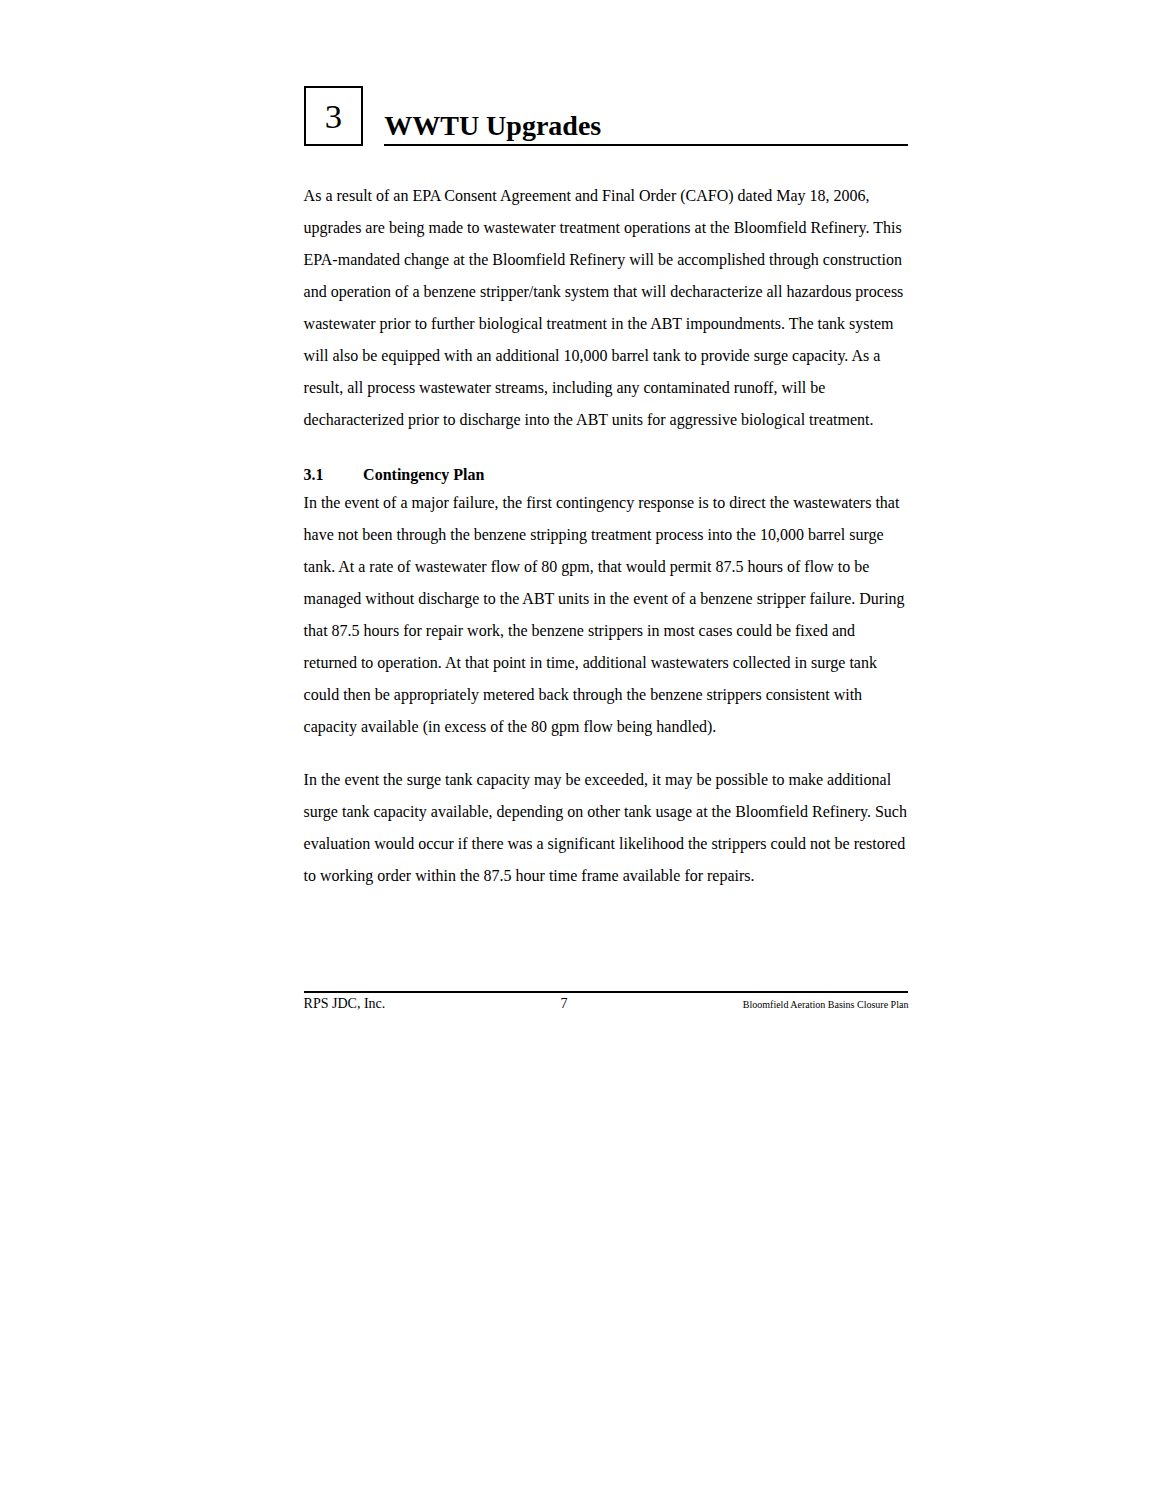3
WWTU Upgrades
As a result of an EPA Consent Agreement and Final Order (CAFO) dated May 18, 2006, upgrades are being made to wastewater treatment operations at the Bloomfield Refinery. This EPA-mandated change at the Bloomfield Refinery will be accomplished through construction and operation of a benzene stripper/tank system that will decharacterize all hazardous process wastewater prior to further biological treatment in the ABT impoundments. The tank system will also be equipped with an additional 10,000 barrel tank to provide surge capacity. As a result, all process wastewater streams, including any contaminated runoff, will be decharacterized prior to discharge into the ABT units for aggressive biological treatment.
3.1 Contingency Plan
In the event of a major failure, the first contingency response is to direct the wastewaters that have not been through the benzene stripping treatment process into the 10,000 barrel surge tank. At a rate of wastewater flow of 80 gpm, that would permit 87.5 hours of flow to be managed without discharge to the ABT units in the event of a benzene stripper failure. During that 87.5 hours for repair work, the benzene strippers in most cases could be fixed and returned to operation. At that point in time, additional wastewaters collected in surge tank could then be appropriately metered back through the benzene strippers consistent with capacity available (in excess of the 80 gpm flow being handled).
In the event the surge tank capacity may be exceeded, it may be possible to make additional surge tank capacity available, depending on other tank usage at the Bloomfield Refinery. Such evaluation would occur if there was a significant likelihood the strippers could not be restored to working order within the 87.5 hour time frame available for repairs.
RPS JDC, Inc. 7 Bloomfield Aeration Basins Closure Plan